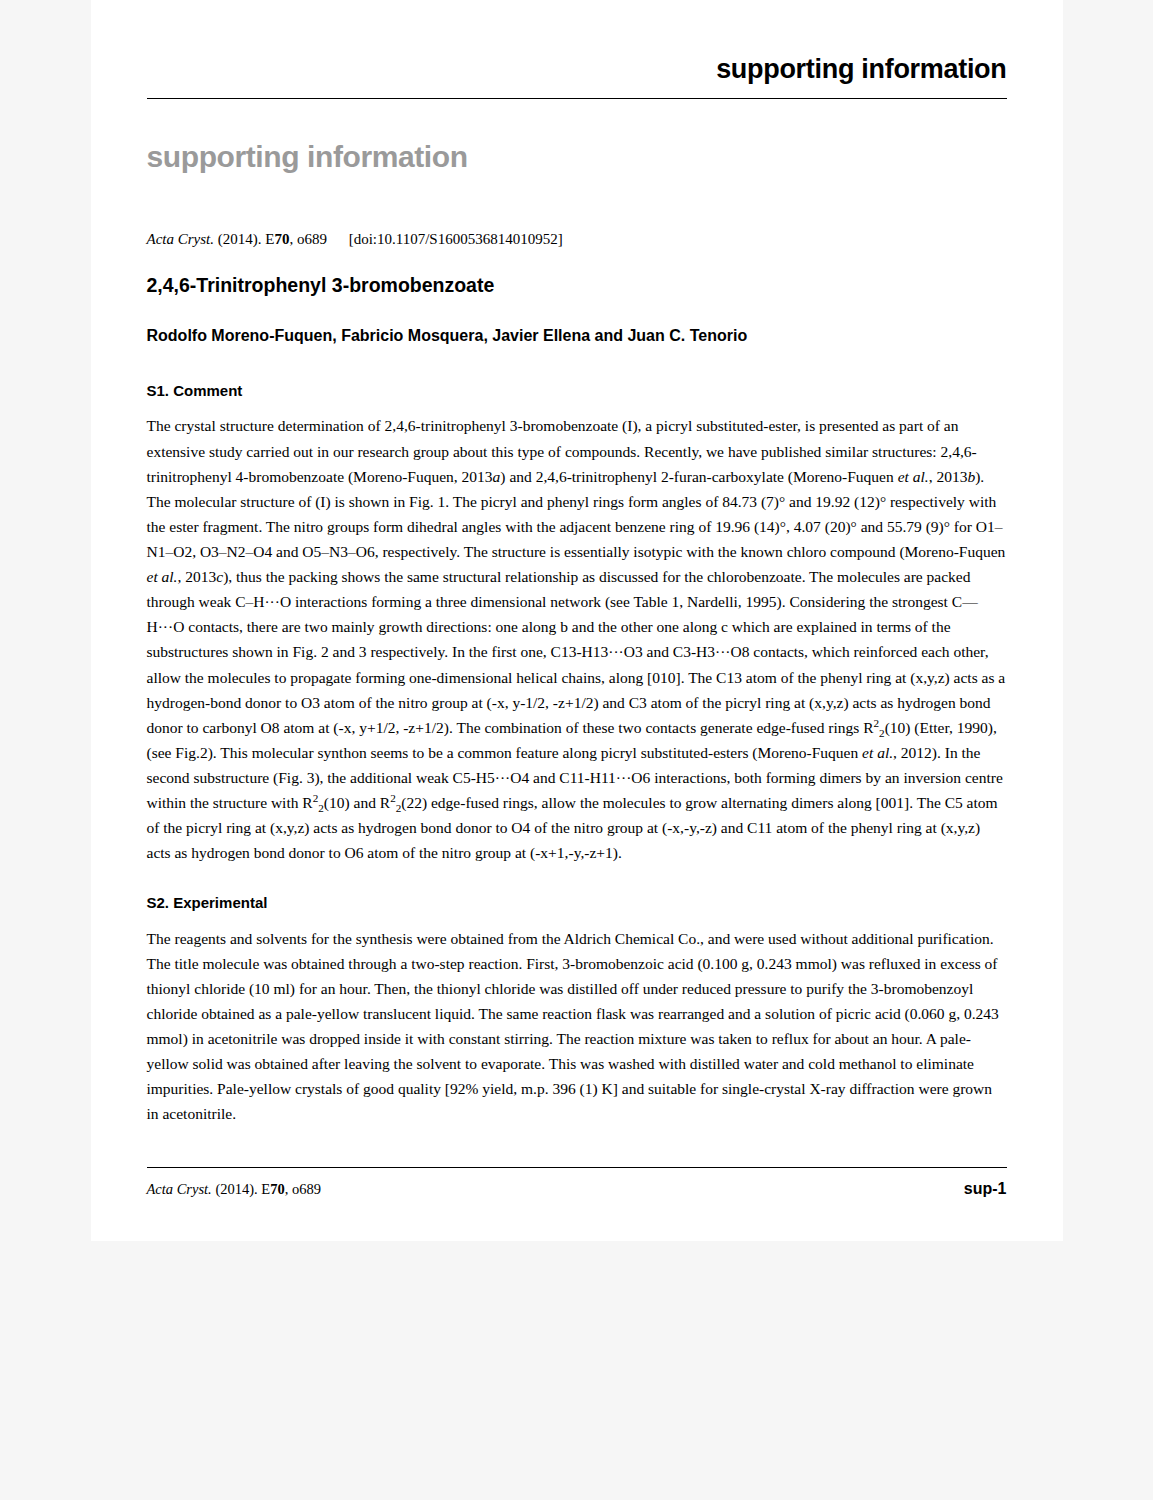supporting information
supporting information
Acta Cryst. (2014). E70, o689 [doi:10.1107/S1600536814010952]
2,4,6-Trinitrophenyl 3-bromobenzoate
Rodolfo Moreno-Fuquen, Fabricio Mosquera, Javier Ellena and Juan C. Tenorio
S1. Comment
The crystal structure determination of 2,4,6-trinitrophenyl 3-bromobenzoate (I), a picryl substituted-ester, is presented as part of an extensive study carried out in our research group about this type of compounds. Recently, we have published similar structures: 2,4,6-trinitrophenyl 4-bromobenzoate (Moreno-Fuquen, 2013a) and 2,4,6-trinitrophenyl 2-furan-carboxylate (Moreno-Fuquen et al., 2013b). The molecular structure of (I) is shown in Fig. 1. The picryl and phenyl rings form angles of 84.73 (7)° and 19.92 (12)° respectively with the ester fragment. The nitro groups form dihedral angles with the adjacent benzene ring of 19.96 (14)°, 4.07 (20)° and 55.79 (9)° for O1–N1–O2, O3–N2–O4 and O5–N3–O6, respectively. The structure is essentially isotypic with the known chloro compound (Moreno-Fuquen et al., 2013c), thus the packing shows the same structural relationship as discussed for the chlorobenzoate. The molecules are packed through weak C–H···O interactions forming a three dimensional network (see Table 1, Nardelli, 1995). Considering the strongest C—H···O contacts, there are two mainly growth directions: one along b and the other one along c which are explained in terms of the substructures shown in Fig. 2 and 3 respectively. In the first one, C13-H13···O3 and C3-H3···O8 contacts, which reinforced each other, allow the molecules to propagate forming one-dimensional helical chains, along [010]. The C13 atom of the phenyl ring at (x,y,z) acts as a hydrogen-bond donor to O3 atom of the nitro group at (-x, y-1/2, -z+1/2) and C3 atom of the picryl ring at (x,y,z) acts as hydrogen bond donor to carbonyl O8 atom at (-x, y+1/2, -z+1/2). The combination of these two contacts generate edge-fused rings R22(10) (Etter, 1990), (see Fig.2). This molecular synthon seems to be a common feature along picryl substituted-esters (Moreno-Fuquen et al., 2012). In the second substructure (Fig. 3), the additional weak C5-H5···O4 and C11-H11···O6 interactions, both forming dimers by an inversion centre within the structure with R22(10) and R22(22) edge-fused rings, allow the molecules to grow alternating dimers along [001]. The C5 atom of the picryl ring at (x,y,z) acts as hydrogen bond donor to O4 of the nitro group at (-x,-y,-z) and C11 atom of the phenyl ring at (x,y,z) acts as hydrogen bond donor to O6 atom of the nitro group at (-x+1,-y,-z+1).
S2. Experimental
The reagents and solvents for the synthesis were obtained from the Aldrich Chemical Co., and were used without additional purification. The title molecule was obtained through a two-step reaction. First, 3-bromobenzoic acid (0.100 g, 0.243 mmol) was refluxed in excess of thionyl chloride (10 ml) for an hour. Then, the thionyl chloride was distilled off under reduced pressure to purify the 3-bromobenzoyl chloride obtained as a pale-yellow translucent liquid. The same reaction flask was rearranged and a solution of picric acid (0.060 g, 0.243 mmol) in acetonitrile was dropped inside it with constant stirring. The reaction mixture was taken to reflux for about an hour. A pale-yellow solid was obtained after leaving the solvent to evaporate. This was washed with distilled water and cold methanol to eliminate impurities. Pale-yellow crystals of good quality [92% yield, m.p. 396 (1) K] and suitable for single-crystal X-ray diffraction were grown in acetonitrile.
Acta Cryst. (2014). E70, o689
sup-1